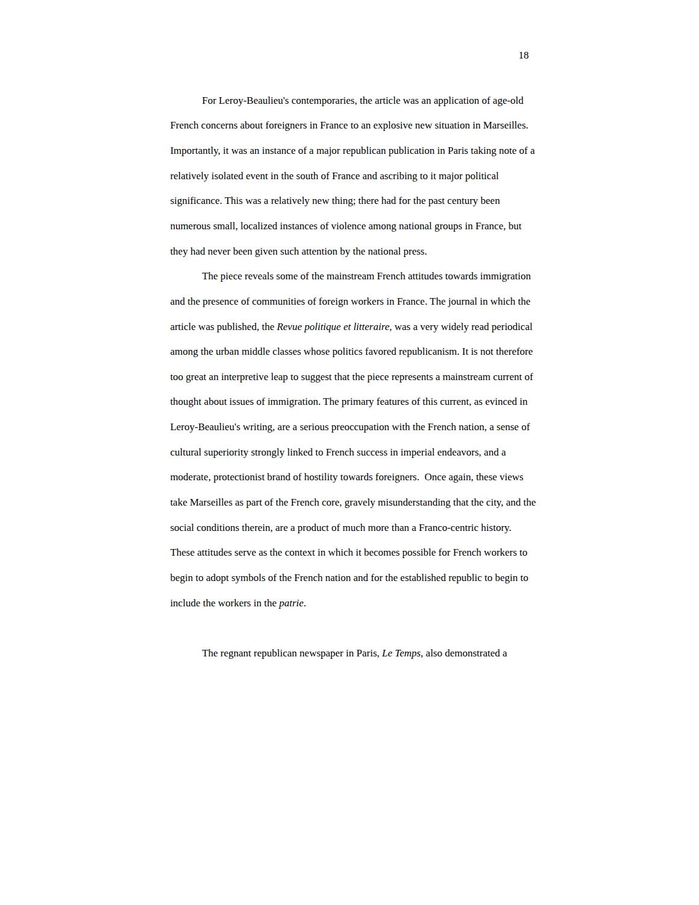18
For Leroy-Beaulieu's contemporaries, the article was an application of age-old French concerns about foreigners in France to an explosive new situation in Marseilles. Importantly, it was an instance of a major republican publication in Paris taking note of a relatively isolated event in the south of France and ascribing to it major political significance. This was a relatively new thing; there had for the past century been numerous small, localized instances of violence among national groups in France, but they had never been given such attention by the national press.
The piece reveals some of the mainstream French attitudes towards immigration and the presence of communities of foreign workers in France. The journal in which the article was published, the Revue politique et litteraire, was a very widely read periodical among the urban middle classes whose politics favored republicanism. It is not therefore too great an interpretive leap to suggest that the piece represents a mainstream current of thought about issues of immigration. The primary features of this current, as evinced in Leroy-Beaulieu's writing, are a serious preoccupation with the French nation, a sense of cultural superiority strongly linked to French success in imperial endeavors, and a moderate, protectionist brand of hostility towards foreigners. Once again, these views take Marseilles as part of the French core, gravely misunderstanding that the city, and the social conditions therein, are a product of much more than a Franco-centric history. These attitudes serve as the context in which it becomes possible for French workers to begin to adopt symbols of the French nation and for the established republic to begin to include the workers in the patrie.
The regnant republican newspaper in Paris, Le Temps, also demonstrated a